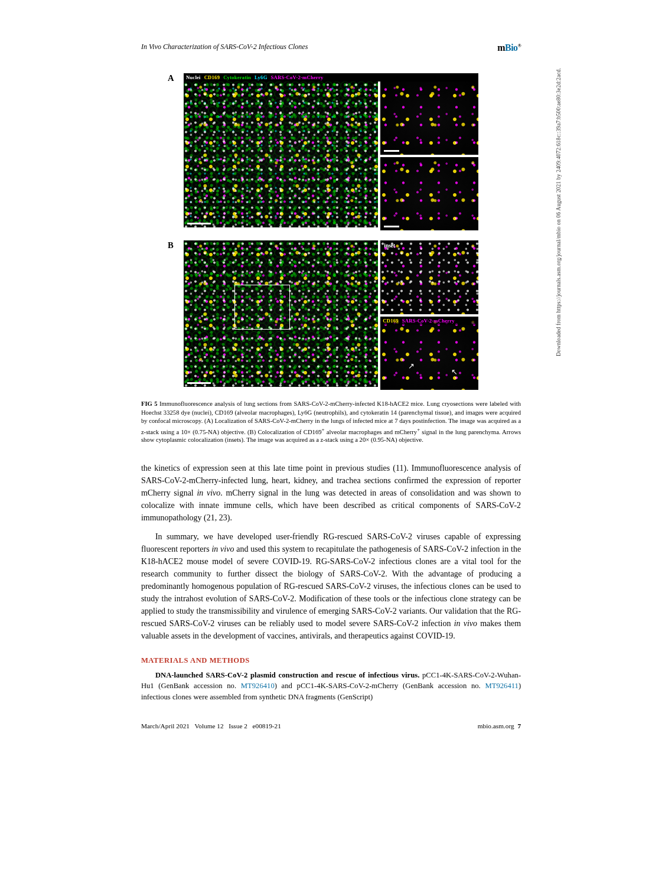In Vivo Characterization of SARS-CoV-2 Infectious Clones
mBio®
Downloaded from https://journals.asm.org/journal/mbio on 06 August 2021 by 2409:4072:618c::39a7:b500:ae80:3e2d:2acd.
A
Nuclei CD169 Cytokeratin Ly6G SARS-CoV-2-mCherry
B
inset
CD169 SARS-CoV-2-mCherry
↗
↖
FIG 5 Immunofluorescence analysis of lung sections from SARS-CoV-2-mCherry-infected K18-hACE2 mice. Lung cryosections were labeled with Hoechst 33258 dye (nuclei), CD169 (alveolar macrophages), Ly6G (neutrophils), and cytokeratin 14 (parenchymal tissue), and images were acquired by confocal microscopy. (A) Localization of SARS-CoV-2-mCherry in the lungs of infected mice at 7 days postinfection. The image was acquired as a z-stack using a 10× (0.75-NA) objective. (B) Colocalization of CD169+ alveolar macrophages and mCherry+ signal in the lung parenchyma. Arrows show cytoplasmic colocalization (insets). The image was acquired as a z-stack using a 20× (0.95-NA) objective.
the kinetics of expression seen at this late time point in previous studies (11). Immunofluorescence analysis of SARS-CoV-2-mCherry-infected lung, heart, kidney, and trachea sections confirmed the expression of reporter mCherry signal in vivo. mCherry signal in the lung was detected in areas of consolidation and was shown to colocalize with innate immune cells, which have been described as critical components of SARS-CoV-2 immunopathology (21, 23).
In summary, we have developed user-friendly RG-rescued SARS-CoV-2 viruses capable of expressing fluorescent reporters in vivo and used this system to recapitulate the pathogenesis of SARS-CoV-2 infection in the K18-hACE2 mouse model of severe COVID-19. RG-SARS-CoV-2 infectious clones are a vital tool for the research community to further dissect the biology of SARS-CoV-2. With the advantage of producing a predominantly homogenous population of RG-rescued SARS-CoV-2 viruses, the infectious clones can be used to study the intrahost evolution of SARS-CoV-2. Modification of these tools or the infectious clone strategy can be applied to study the transmissibility and virulence of emerging SARS-CoV-2 variants. Our validation that the RG-rescued SARS-CoV-2 viruses can be reliably used to model severe SARS-CoV-2 infection in vivo makes them valuable assets in the development of vaccines, antivirals, and therapeutics against COVID-19.
MATERIALS AND METHODS
DNA-launched SARS-CoV-2 plasmid construction and rescue of infectious virus. pCC1-4K-SARS-CoV-2-Wuhan-Hu1 (GenBank accession no. MT926410) and pCC1-4K-SARS-CoV-2-mCherry (GenBank accession no. MT926411) infectious clones were assembled from synthetic DNA fragments (GenScript)
March/April 2021 Volume 12 Issue 2 e00819-21
mbio.asm.org 7